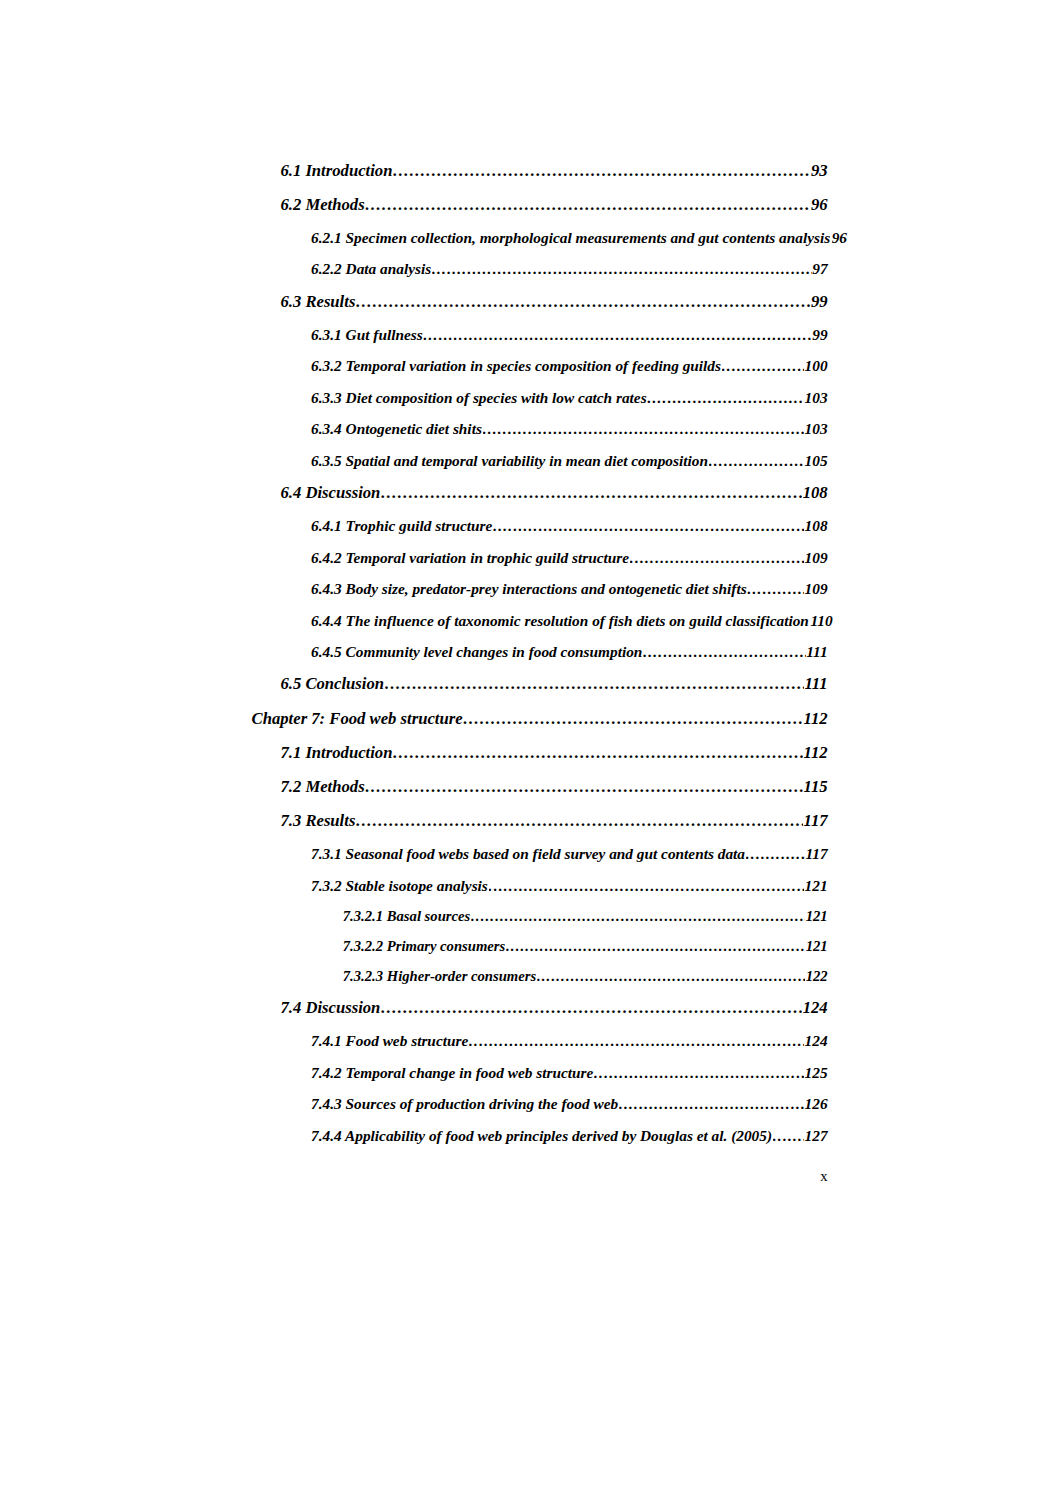6.1 Introduction.......................................................................................................... 93
6.2 Methods................................................................................................................ 96
6.2.1 Specimen collection, morphological measurements and gut contents analysis. 96
6.2.2 Data analysis..................................................................................................... 97
6.3 Results................................................................................................................... 99
6.3.1 Gut fullness......................................................................................................... 99
6.3.2 Temporal variation in species composition of feeding guilds........................... 100
6.3.3 Diet composition of species with low catch rates............................................... 103
6.3.4 Ontogenetic diet shits......................................................................................... 103
6.3.5 Spatial and temporal variability in mean diet composition............................... 105
6.4 Discussion............................................................................................................. 108
6.4.1 Trophic guild structure....................................................................................... 108
6.4.2 Temporal variation in trophic guild structure................................................... 109
6.4.3 Body size, predator-prey interactions and ontogenetic diet shifts..................... 109
6.4.4 The influence of taxonomic resolution of fish diets on guild classification..... 110
6.4.5 Community level changes in food consumption............................................... 111
6.5 Conclusion........................................................................................................... 111
Chapter 7: Food web structure......................................................................................... 112
7.1 Introduction........................................................................................................ 112
7.2 Methods.............................................................................................................. 115
7.3 Results................................................................................................................. 117
7.3.1 Seasonal food webs based on field survey and gut contents data..................... 117
7.3.2 Stable isotope analysis....................................................................................... 121
7.3.2.1 Basal sources............................................................................................... 121
7.3.2.2 Primary consumers....................................................................................... 121
7.3.2.3 Higher-order consumers............................................................................. 122
7.4 Discussion............................................................................................................. 124
7.4.1 Food web structure.............................................................................................. 124
7.4.2 Temporal change in food web structure............................................................ 125
7.4.3 Sources of production driving the food web..................................................... 126
7.4.4 Applicability of food web principles derived by Douglas et al. (2005).............. 127
x